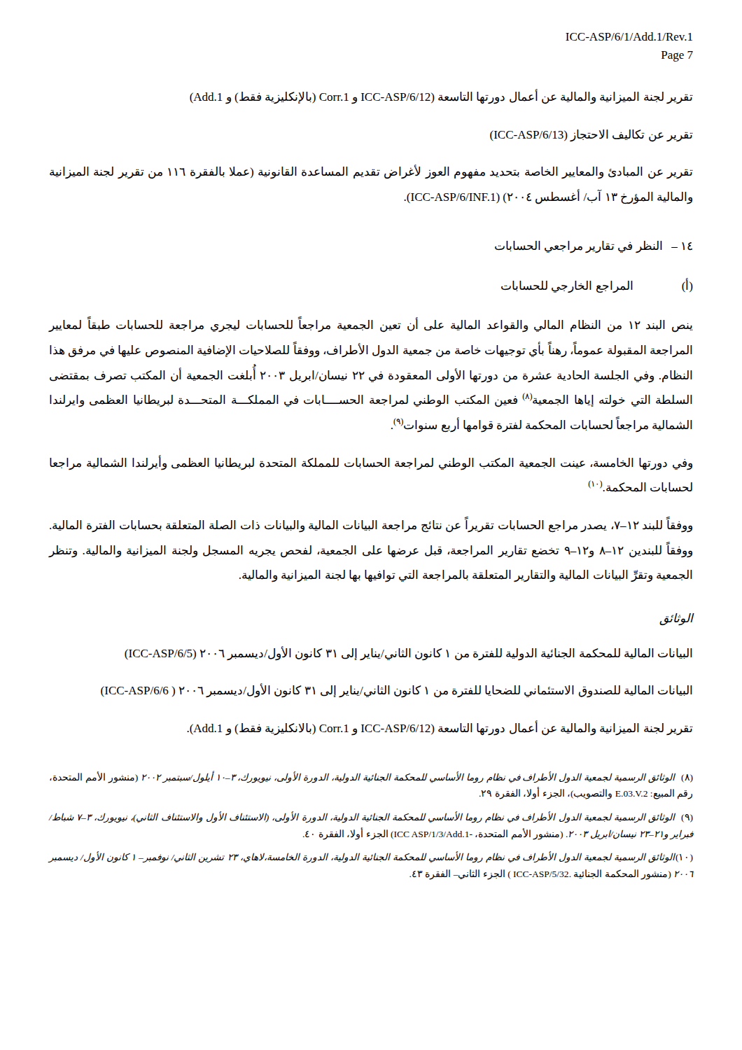ICC-ASP/6/1/Add.1/Rev.1
Page 7
تقرير لجنة الميزانية والمالية عن أعمال دورتها التاسعة (ICC-ASP/6/12 و Corr.1 (بالإنكليزية فقط) و Add.1)
تقرير عن تكاليف الاحتجاز (ICC-ASP/6/13)
تقرير عن المبادئ والمعايير الخاصة بتحديد مفهوم العوز لأغراض تقديم المساعدة القانونية (عملا بالفقرة ١١٦ من تقرير لجنة الميزانية والمالية المؤرخ ١٣ آب/ أغسطس ٢٠٠٤) (ICC-ASP/6/INF.1).
١٤ – النظر في تقارير مراجعي الحسابات
(أ) المراجع الخارجي للحسابات
ينص البند ١٢ من النظام المالي والقواعد المالية على أن تعين الجمعية مراجعاً للحسابات ليجري مراجعة للحسابات طبقاً لمعايير المراجعة المقبولة عموماً، رهناً بأي توجيهات خاصة من جمعية الدول الأطراف، ووفقاً للصلاحيات الإضافية المنصوص عليها في مرفق هذا النظام. وفي الجلسة الحادية عشرة من دورتها الأولى المعقودة في ٢٢ نيسان/ابريل ٢٠٠٣ أُبلغت الجمعية أن المكتب تصرف بمقتضى السلطة التي خولته إياها الجمعية(٨) فعين المكتب الوطني لمراجعة الحســــابات في المملكـــة المتحـــدة لبريطانيا العظمى وايرلندا الشمالية مراجعاً لحسابات المحكمة لفترة قوامها أربع سنوات(٩).
وفي دورتها الخامسة، عينت الجمعية المكتب الوطني لمراجعة الحسابات للمملكة المتحدة لبريطانيا العظمى وأيرلندا الشمالية مراجعا لحسابات المحكمة.(١٠)
ووفقاً للبند ١٢–٧، يصدر مراجع الحسابات تقريراً عن نتائج مراجعة البيانات المالية والبيانات ذات الصلة المتعلقة بحسابات الفترة المالية. ووفقاً للبندين ١٢–٨ و١٢–٩ تخضع تقارير المراجعة، قبل عرضها على الجمعية، لفحص يجريه المسجل ولجنة الميزانية والمالية. وتنظر الجمعية وتقرِّ البيانات المالية والتقارير المتعلقة بالمراجعة التي توافيها بها لجنة الميزانية والمالية.
الوثائق
البيانات المالية للمحكمة الجنائية الدولية للفترة من ١ كانون الثاني/يناير إلى ٣١ كانون الأول/ديسمبر ٢٠٠٦ (ICC-ASP/6/5)
البيانات المالية للصندوق الاستئماني للضحايا للفترة من ١ كانون الثاني/يناير إلى ٣١ كانون الأول/ديسمبر ٢٠٠٦ ( ICC-ASP/6/6)
تقرير لجنة الميزانية والمالية عن أعمال دورتها التاسعة (ICC-ASP/6/12 و Corr.1 (بالانكليزية فقط) و Add.1).
(٨) الوثائق الرسمية لجمعية الدول الأطراف في نظام روما الأساسي للمحكمة الجنائية الدولية، الدورة الأولى، نيويورك، ٣–١٠ أيلول/سبتمبر ٢٠٠٢ (منشور الأمم المتحدة، رقم المبيع: E.03.V.2 والتصويب)، الجزء أولا، الفقرة ٢٩.
(٩) الوثائق الرسمية لجمعية الدول الأطراف في نظام روما الأساسي للمحكمة الجنائية الدولية، الدورة الأولى، (الاستئناف الأول والاستئناف الثاني)، نيويورك، ٣–٧ شباط/فبراير و٢١–٢٣ نيسان/ابريل ٢٠٠٣. (منشور الأمم المتحدة، -ICC ASP/1/3/Add.1) الجزء أولا، الفقرة ٤٠.
(١٠) الوثائق الرسمية لجمعية الدول الأطراف في نظام روما الأساسي للمحكمة الجنائية الدولية، الدورة الخامسة،لاهاي، ٢٣ تشرين الثاني/ نوفمبر– ١ كانون الأول/ ديسمبر ٢٠٠٦ (منشور المحكمة الجنائية .ICC-ASP/5/32 ) الجزء الثاني– الفقرة ٤٣.